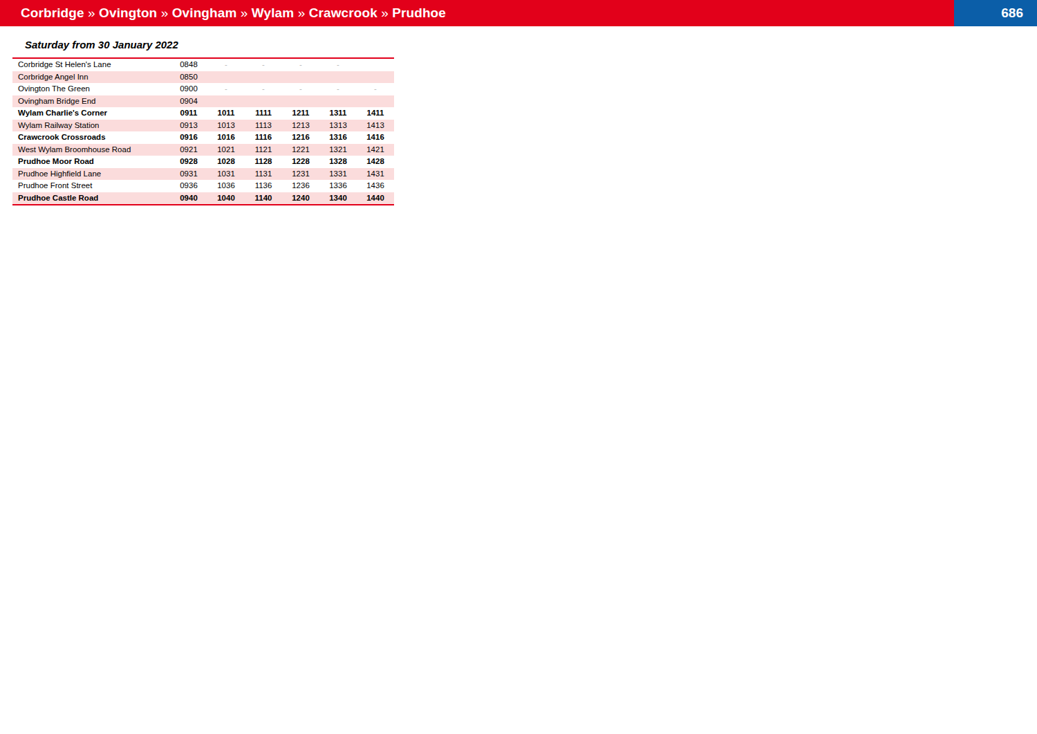Corbridge » Ovington » Ovingham » Wylam » Crawcrook » Prudhoe
686
Saturday from 30 January 2022
| Corbridge St Helen's Lane | 0848 | - | - | - | - | |
| Corbridge Angel Inn | 0850 | | | | | |
| Ovington The Green | 0900 | - | - | - | - | - |
| Ovingham Bridge End | 0904 | | | | | |
| Wylam Charlie's Corner | 0911 | 1011 | 1111 | 1211 | 1311 | 1411 |
| Wylam Railway Station | 0913 | 1013 | 1113 | 1213 | 1313 | 1413 |
| Crawcrook Crossroads | 0916 | 1016 | 1116 | 1216 | 1316 | 1416 |
| West Wylam Broomhouse Road | 0921 | 1021 | 1121 | 1221 | 1321 | 1421 |
| Prudhoe Moor Road | 0928 | 1028 | 1128 | 1228 | 1328 | 1428 |
| Prudhoe Highfield Lane | 0931 | 1031 | 1131 | 1231 | 1331 | 1431 |
| Prudhoe Front Street | 0936 | 1036 | 1136 | 1236 | 1336 | 1436 |
| Prudhoe Castle Road | 0940 | 1040 | 1140 | 1240 | 1340 | 1440 |